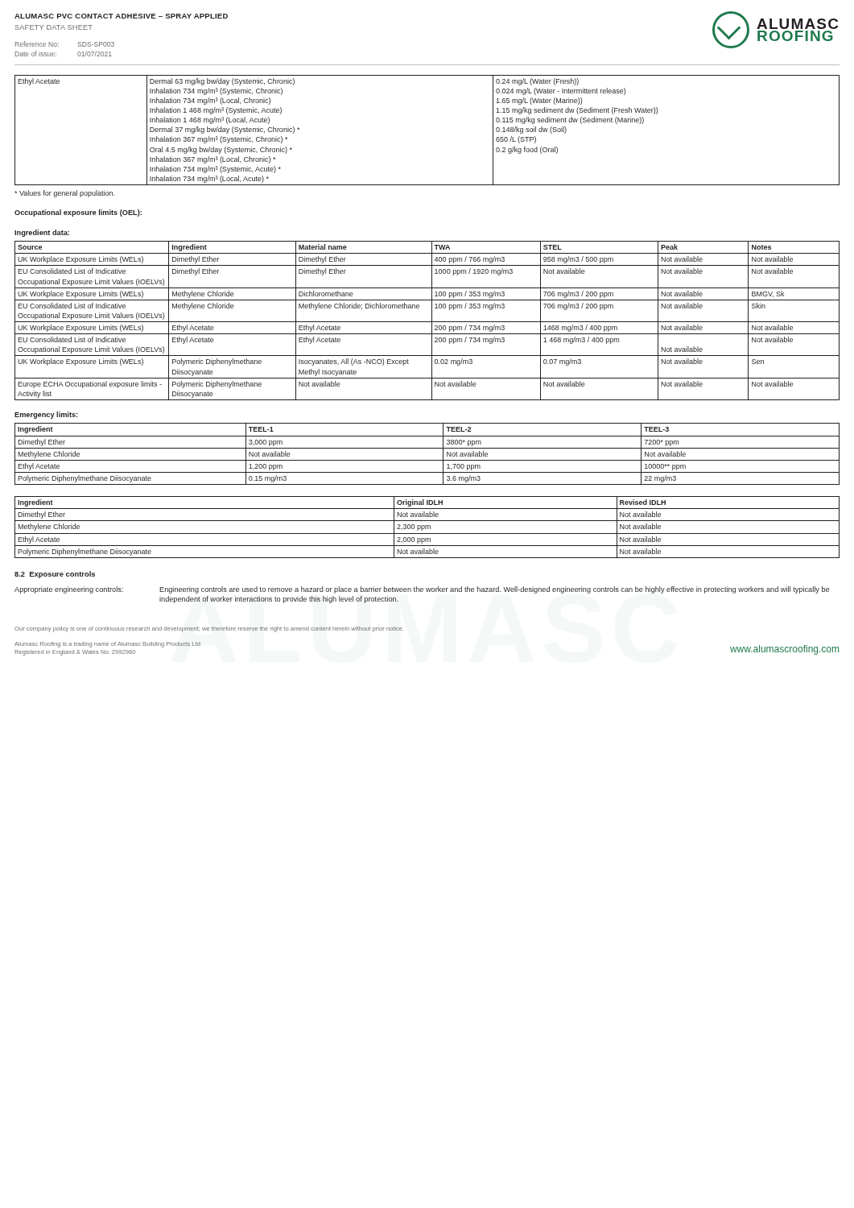ALUMASC
Alumasc PVC Contact Adhesive – Spray Applied
Safety Data Sheet
Reference No: SDS-SP003
Date of issue: 01/07/2021
ALUMASC ROOFING
| Ethyl Acetate | Dermal 63 mg/kg bw/day (Systemic, Chronic) Inhalation 734 mg/m³ (Systemic, Chronic) Inhalation 734 mg/m³ (Local, Chronic) Inhalation 1 468 mg/m³ (Systemic, Acute) Inhalation 1 468 mg/m³ (Local, Acute) Dermal 37 mg/kg bw/day (Systemic, Chronic) * Inhalation 367 mg/m³ (Systemic, Chronic) * Oral 4.5 mg/kg bw/day (Systemic, Chronic) * Inhalation 367 mg/m³ (Local, Chronic) * Inhalation 734 mg/m³ (Systemic, Acute) * Inhalation 734 mg/m³ (Local, Acute) * | 0.24 mg/L (Water (Fresh)) 0.024 mg/L (Water - Intermittent release) 1.65 mg/L (Water (Marine)) 1.15 mg/kg sediment dw (Sediment (Fresh Water)) 0.115 mg/kg sediment dw (Sediment (Marine)) 0.148/kg soil dw (Soil) 650 /L (STP) 0.2 g/kg food (Oral) |
* Values for general population.
Occupational exposure limits (OEL):
Ingredient data:
| Source | Ingredient | Material name | TWA | STEL | Peak | Notes |
| --- | --- | --- | --- | --- | --- | --- |
| UK Workplace Exposure Limits (WELs) | Dimethyl Ether | Dimethyl Ether | 400 ppm / 766 mg/m3 | 958 mg/m3 / 500 ppm | Not available | Not available |
| EU Consolidated List of Indicative Occupational Exposure Limit Values (IOELVs) | Dimethyl Ether | Dimethyl Ether | 1000 ppm / 1920 mg/m3 | Not available | Not available | Not available |
| UK Workplace Exposure Limits (WELs) | Methylene Chloride | Dichloromethane | 100 ppm / 353 mg/m3 | 706 mg/m3 / 200 ppm | Not available | BMGV, Sk |
| EU Consolidated List of Indicative Occupational Exposure Limit Values (IOELVs) | Methylene Chloride | Methylene Chloride; Dichloromethane | 100 ppm / 353 mg/m3 | 706 mg/m3 / 200 ppm | Not available | Skin |
| UK Workplace Exposure Limits (WELs) | Ethyl Acetate | Ethyl Acetate | 200 ppm / 734 mg/m3 | 1468 mg/m3 / 400 ppm | Not available | Not available |
| EU Consolidated List of Indicative Occupational Exposure Limit Values (IOELVs) | Ethyl Acetate | Ethyl Acetate | 200 ppm / 734 mg/m3 | 1 468 mg/m3 / 400 ppm | Not available | Not available |
| UK Workplace Exposure Limits (WELs) | Polymeric Diphenylmethane Diisocyanate | Isocyanates, All (As -NCO) Except Methyl Isocyanate | 0.02 mg/m3 | 0.07 mg/m3 | Not available | Sen |
| Europe ECHA Occupational exposure limits - Activity list | Polymeric Diphenylmethane Diisocyanate | Not available | Not available | Not available | Not available | Not available |
Emergency limits:
| Ingredient | TEEL-1 | TEEL-2 | TEEL-3 |
| --- | --- | --- | --- |
| Dimethyl Ether | 3,000 ppm | 3800* ppm | 7200* ppm |
| Methylene Chloride | Not available | Not available | Not available |
| Ethyl Acetate | 1,200 ppm | 1,700 ppm | 10000** ppm |
| Polymeric Diphenylmethane Diisocyanate | 0.15 mg/m3 | 3.6 mg/m3 | 22 mg/m3 |
| Ingredient | Original IDLH | Revised IDLH |
| --- | --- | --- |
| Dimethyl Ether | Not available | Not available |
| Methylene Chloride | 2,300 ppm | Not available |
| Ethyl Acetate | 2,000 ppm | Not available |
| Polymeric Diphenylmethane Diisocyanate | Not available | Not available |
8.2 Exposure controls
Appropriate engineering controls:
Engineering controls are used to remove a hazard or place a barrier between the worker and the hazard. Well-designed engineering controls can be highly effective in protecting workers and will typically be independent of worker interactions to provide this high level of protection.
Our company policy is one of continuous research and development; we therefore reserve the right to amend content herein without prior notice.
Alumasc Roofing is a trading name of Alumasc Building Products Ltd
Registered in England & Wales No: 2992960
www.alumascroofing.com